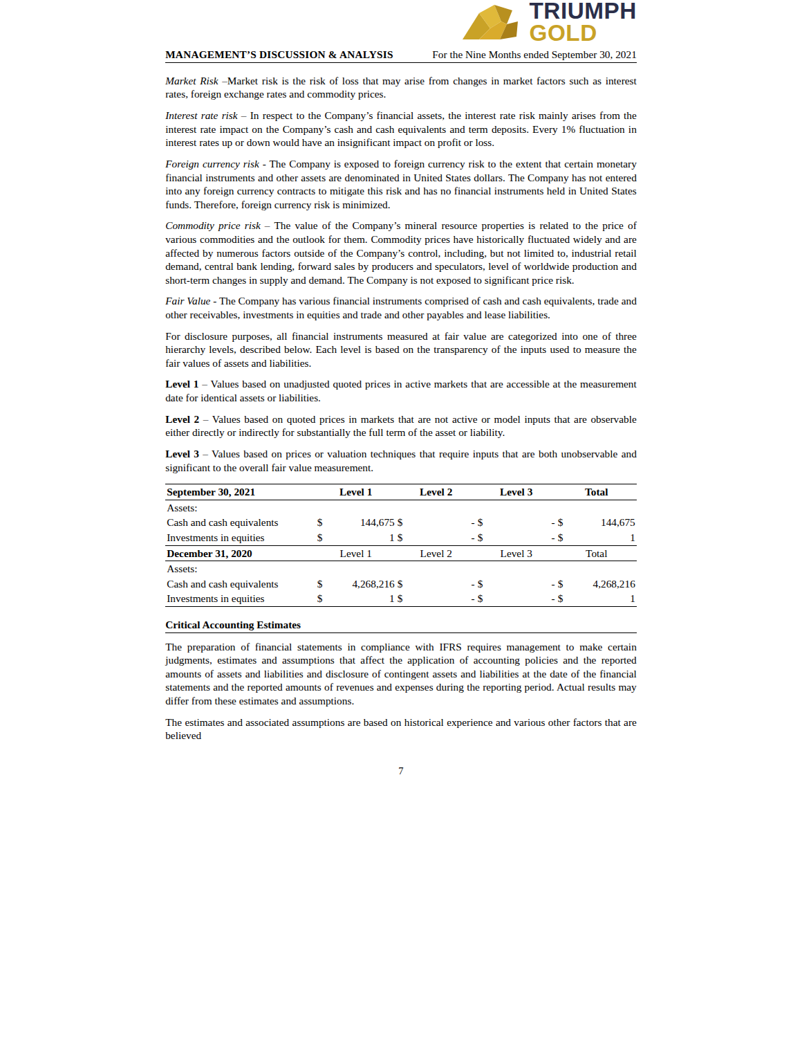TRIUMPH
GOLD
MANAGEMENT’S DISCUSSION & ANALYSIS
For the Nine Months ended September 30, 2021
Market Risk –Market risk is the risk of loss that may arise from changes in market factors such as interest rates, foreign exchange rates and commodity prices.
Interest rate risk – In respect to the Company’s financial assets, the interest rate risk mainly arises from the interest rate impact on the Company’s cash and cash equivalents and term deposits. Every 1% fluctuation in interest rates up or down would have an insignificant impact on profit or loss.
Foreign currency risk - The Company is exposed to foreign currency risk to the extent that certain monetary financial instruments and other assets are denominated in United States dollars. The Company has not entered into any foreign currency contracts to mitigate this risk and has no financial instruments held in United States funds. Therefore, foreign currency risk is minimized.
Commodity price risk – The value of the Company’s mineral resource properties is related to the price of various commodities and the outlook for them. Commodity prices have historically fluctuated widely and are affected by numerous factors outside of the Company’s control, including, but not limited to, industrial retail demand, central bank lending, forward sales by producers and speculators, level of worldwide production and short-term changes in supply and demand. The Company is not exposed to significant price risk.
Fair Value - The Company has various financial instruments comprised of cash and cash equivalents, trade and other receivables, investments in equities and trade and other payables and lease liabilities.
For disclosure purposes, all financial instruments measured at fair value are categorized into one of three hierarchy levels, described below. Each level is based on the transparency of the inputs used to measure the fair values of assets and liabilities.
Level 1 – Values based on unadjusted quoted prices in active markets that are accessible at the measurement date for identical assets or liabilities.
Level 2 – Values based on quoted prices in markets that are not active or model inputs that are observable either directly or indirectly for substantially the full term of the asset or liability.
Level 3 – Values based on prices or valuation techniques that require inputs that are both unobservable and significant to the overall fair value measurement.
| September 30, 2021 | Level 1 | Level 2 | Level 3 | Total |
| --- | --- | --- | --- | --- |
| Assets: | |
| Cash and cash equivalents | $ | 144,675 | $ | - | $ | - | $ | 144,675 |
| Investments in equities | $ | 1 | $ | - | $ | - | $ | 1 |
| December 31, 2020 | Level 1 | Level 2 | Level 3 | Total |
| Assets: | |
| Cash and cash equivalents | $ | 4,268,216 | $ | - | $ | - | $ | 4,268,216 |
| Investments in equities | $ | 1 | $ | - | $ | - | $ | 1 |
Critical Accounting Estimates
The preparation of financial statements in compliance with IFRS requires management to make certain judgments, estimates and assumptions that affect the application of accounting policies and the reported amounts of assets and liabilities and disclosure of contingent assets and liabilities at the date of the financial statements and the reported amounts of revenues and expenses during the reporting period. Actual results may differ from these estimates and assumptions.
The estimates and associated assumptions are based on historical experience and various other factors that are believed
7